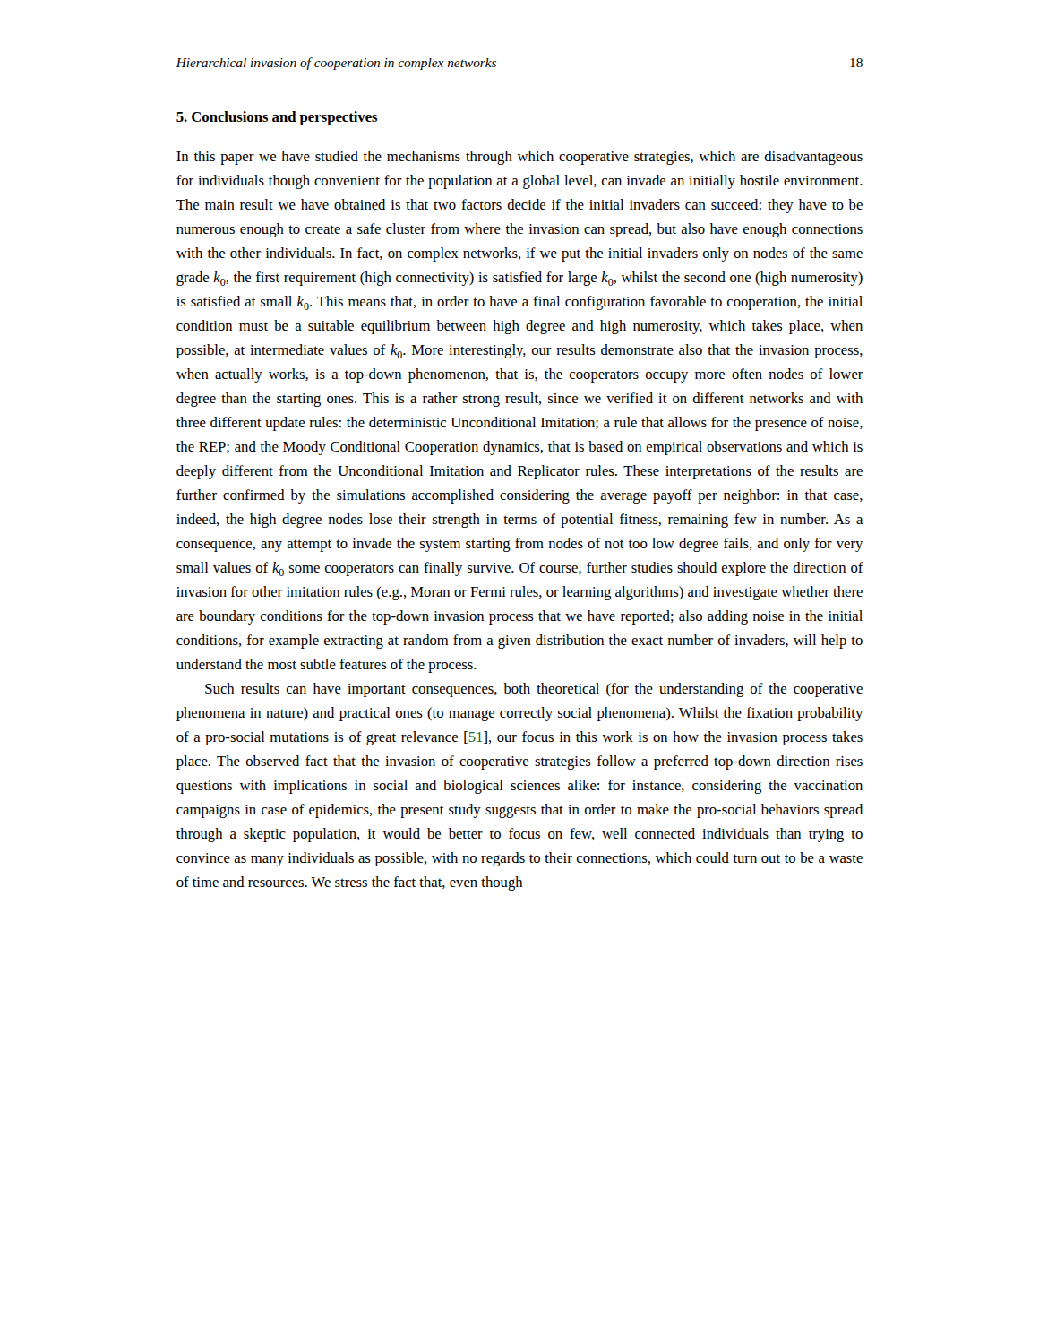Hierarchical invasion of cooperation in complex networks 18
5. Conclusions and perspectives
In this paper we have studied the mechanisms through which cooperative strategies, which are disadvantageous for individuals though convenient for the population at a global level, can invade an initially hostile environment. The main result we have obtained is that two factors decide if the initial invaders can succeed: they have to be numerous enough to create a safe cluster from where the invasion can spread, but also have enough connections with the other individuals. In fact, on complex networks, if we put the initial invaders only on nodes of the same grade k0, the first requirement (high connectivity) is satisfied for large k0, whilst the second one (high numerosity) is satisfied at small k0. This means that, in order to have a final configuration favorable to cooperation, the initial condition must be a suitable equilibrium between high degree and high numerosity, which takes place, when possible, at intermediate values of k0. More interestingly, our results demonstrate also that the invasion process, when actually works, is a top-down phenomenon, that is, the cooperators occupy more often nodes of lower degree than the starting ones. This is a rather strong result, since we verified it on different networks and with three different update rules: the deterministic Unconditional Imitation; a rule that allows for the presence of noise, the REP; and the Moody Conditional Cooperation dynamics, that is based on empirical observations and which is deeply different from the Unconditional Imitation and Replicator rules. These interpretations of the results are further confirmed by the simulations accomplished considering the average payoff per neighbor: in that case, indeed, the high degree nodes lose their strength in terms of potential fitness, remaining few in number. As a consequence, any attempt to invade the system starting from nodes of not too low degree fails, and only for very small values of k0 some cooperators can finally survive. Of course, further studies should explore the direction of invasion for other imitation rules (e.g., Moran or Fermi rules, or learning algorithms) and investigate whether there are boundary conditions for the top-down invasion process that we have reported; also adding noise in the initial conditions, for example extracting at random from a given distribution the exact number of invaders, will help to understand the most subtle features of the process.
Such results can have important consequences, both theoretical (for the understanding of the cooperative phenomena in nature) and practical ones (to manage correctly social phenomena). Whilst the fixation probability of a pro-social mutations is of great relevance [51], our focus in this work is on how the invasion process takes place. The observed fact that the invasion of cooperative strategies follow a preferred top-down direction rises questions with implications in social and biological sciences alike: for instance, considering the vaccination campaigns in case of epidemics, the present study suggests that in order to make the pro-social behaviors spread through a skeptic population, it would be better to focus on few, well connected individuals than trying to convince as many individuals as possible, with no regards to their connections, which could turn out to be a waste of time and resources. We stress the fact that, even though